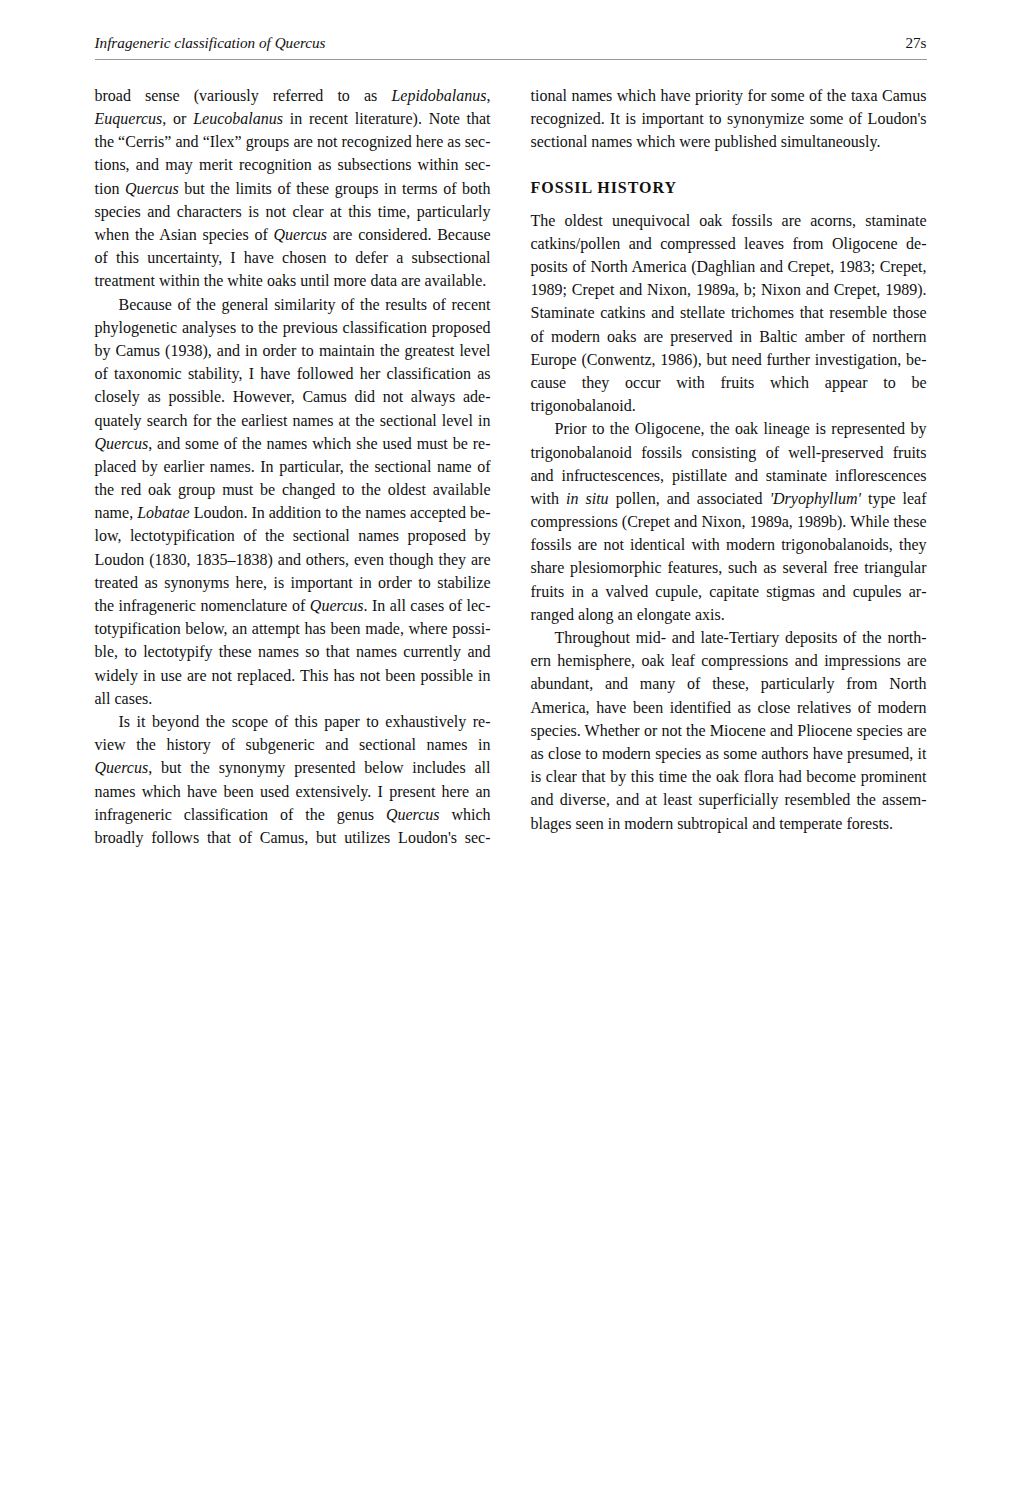Infrageneric classification of Quercus 27s
broad sense (variously referred to as Lepidobalanus, Euquercus, or Leucobalanus in recent literature). Note that the “Cerris” and “Ilex” groups are not recognized here as sections, and may merit recognition as subsections within section Quercus but the limits of these groups in terms of both species and characters is not clear at this time, particularly when the Asian species of Quercus are considered. Because of this uncertainty, I have chosen to defer a subsectional treatment within the white oaks until more data are available.
Because of the general similarity of the results of recent phylogenetic analyses to the previous classification proposed by Camus (1938), and in order to maintain the greatest level of taxonomic stability, I have followed her classification as closely as possible. However, Camus did not always adequately search for the earliest names at the sectional level in Quercus, and some of the names which she used must be replaced by earlier names. In particular, the sectional name of the red oak group must be changed to the oldest available name, Lobatae Loudon. In addition to the names accepted below, lectotypification of the sectional names proposed by Loudon (1830, 1835–1838) and others, even though they are treated as synonyms here, is important in order to stabilize the infrageneric nomenclature of Quercus. In all cases of lectotypification below, an attempt has been made, where possible, to lectotypify these names so that names currently and widely in use are not replaced. This has not been possible in all cases.
Is it beyond the scope of this paper to exhaustively review the history of subgeneric and sectional names in Quercus, but the synonymy presented below includes all names which have been used extensively. I present here an infrageneric classification of the genus Quercus which broadly follows that of Camus, but utilizes Loudon's sectional names which have priority for some of the taxa Camus recognized. It is important to synonymize some of Loudon's sectional names which were published simultaneously.
Fossil history
The oldest unequivocal oak fossils are acorns, staminate catkins/pollen and compressed leaves from Oligocene deposits of North America (Daghlian and Crepet, 1983; Crepet, 1989; Crepet and Nixon, 1989a, b; Nixon and Crepet, 1989). Staminate catkins and stellate trichomes that resemble those of modern oaks are preserved in Baltic amber of northern Europe (Conwentz, 1986), but need further investigation, because they occur with fruits which appear to be trigonobalanoid.
Prior to the Oligocene, the oak lineage is represented by trigonobalanoid fossils consisting of well-preserved fruits and infructescences, pistillate and staminate inflorescences with in situ pollen, and associated 'Dryophyllum' type leaf compressions (Crepet and Nixon, 1989a, 1989b). While these fossils are not identical with modern trigonobalanoids, they share plesiomorphic features, such as several free triangular fruits in a valved cupule, capitate stigmas and cupules arranged along an elongate axis.
Throughout mid- and late-Tertiary deposits of the northern hemisphere, oak leaf compressions and impressions are abundant, and many of these, particularly from North America, have been identified as close relatives of modern species. Whether or not the Miocene and Pliocene species are as close to modern species as some authors have presumed, it is clear that by this time the oak flora had become prominent and diverse, and at least superficially resembled the assemblages seen in modern subtropical and temperate forests.